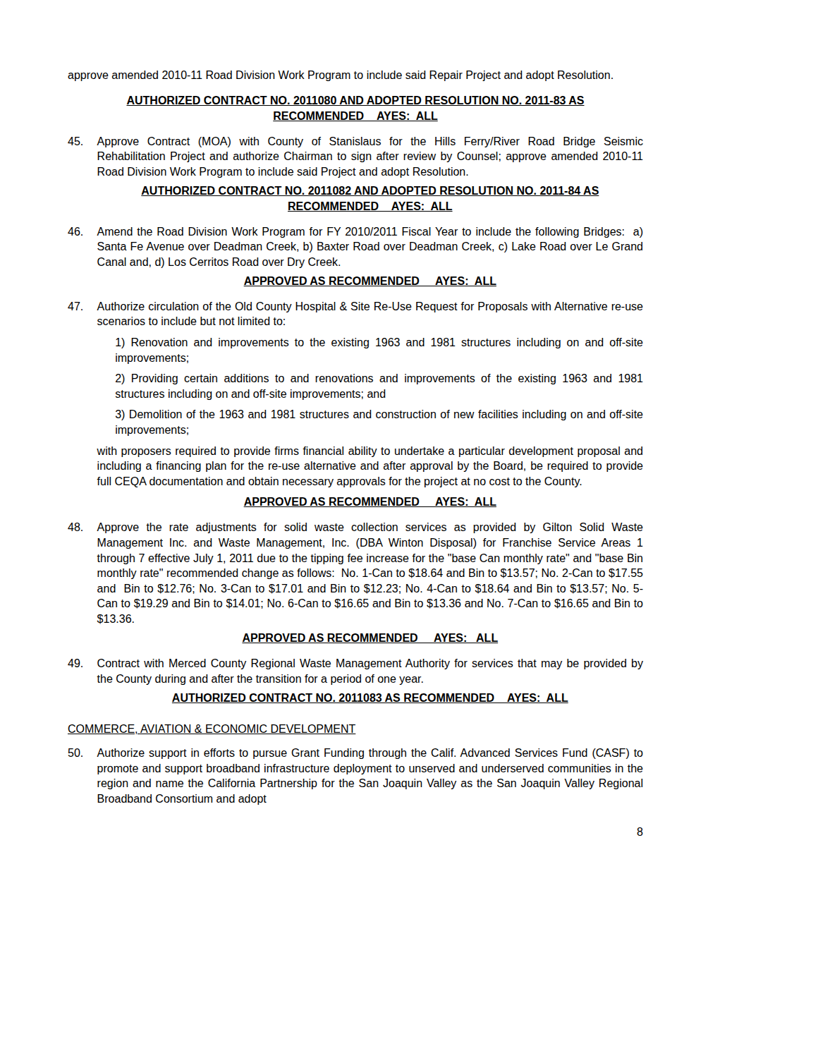approve amended 2010-11 Road Division Work Program to include said Repair Project and adopt Resolution.
AUTHORIZED CONTRACT NO. 2011080 AND ADOPTED RESOLUTION NO. 2011-83 AS RECOMMENDED AYES: ALL
45. Approve Contract (MOA) with County of Stanislaus for the Hills Ferry/River Road Bridge Seismic Rehabilitation Project and authorize Chairman to sign after review by Counsel; approve amended 2010-11 Road Division Work Program to include said Project and adopt Resolution.
AUTHORIZED CONTRACT NO. 2011082 AND ADOPTED RESOLUTION NO. 2011-84 AS RECOMMENDED AYES: ALL
46. Amend the Road Division Work Program for FY 2010/2011 Fiscal Year to include the following Bridges: a) Santa Fe Avenue over Deadman Creek, b) Baxter Road over Deadman Creek, c) Lake Road over Le Grand Canal and, d) Los Cerritos Road over Dry Creek.
APPROVED AS RECOMMENDED AYES: ALL
47. Authorize circulation of the Old County Hospital & Site Re-Use Request for Proposals with Alternative re-use scenarios to include but not limited to:
1) Renovation and improvements to the existing 1963 and 1981 structures including on and off-site improvements;
2) Providing certain additions to and renovations and improvements of the existing 1963 and 1981 structures including on and off-site improvements; and
3) Demolition of the 1963 and 1981 structures and construction of new facilities including on and off-site improvements;
with proposers required to provide firms financial ability to undertake a particular development proposal and including a financing plan for the re-use alternative and after approval by the Board, be required to provide full CEQA documentation and obtain necessary approvals for the project at no cost to the County.
APPROVED AS RECOMMENDED AYES: ALL
48. Approve the rate adjustments for solid waste collection services as provided by Gilton Solid Waste Management Inc. and Waste Management, Inc. (DBA Winton Disposal) for Franchise Service Areas 1 through 7 effective July 1, 2011 due to the tipping fee increase for the "base Can monthly rate" and "base Bin monthly rate" recommended change as follows: No. 1-Can to $18.64 and Bin to $13.57; No. 2-Can to $17.55 and Bin to $12.76; No. 3-Can to $17.01 and Bin to $12.23; No. 4-Can to $18.64 and Bin to $13.57; No. 5-Can to $19.29 and Bin to $14.01; No. 6-Can to $16.65 and Bin to $13.36 and No. 7-Can to $16.65 and Bin to $13.36.
APPROVED AS RECOMMENDED AYES: ALL
49. Contract with Merced County Regional Waste Management Authority for services that may be provided by the County during and after the transition for a period of one year.
AUTHORIZED CONTRACT NO. 2011083 AS RECOMMENDED AYES: ALL
COMMERCE, AVIATION & ECONOMIC DEVELOPMENT
50. Authorize support in efforts to pursue Grant Funding through the Calif. Advanced Services Fund (CASF) to promote and support broadband infrastructure deployment to unserved and underserved communities in the region and name the California Partnership for the San Joaquin Valley as the San Joaquin Valley Regional Broadband Consortium and adopt
8